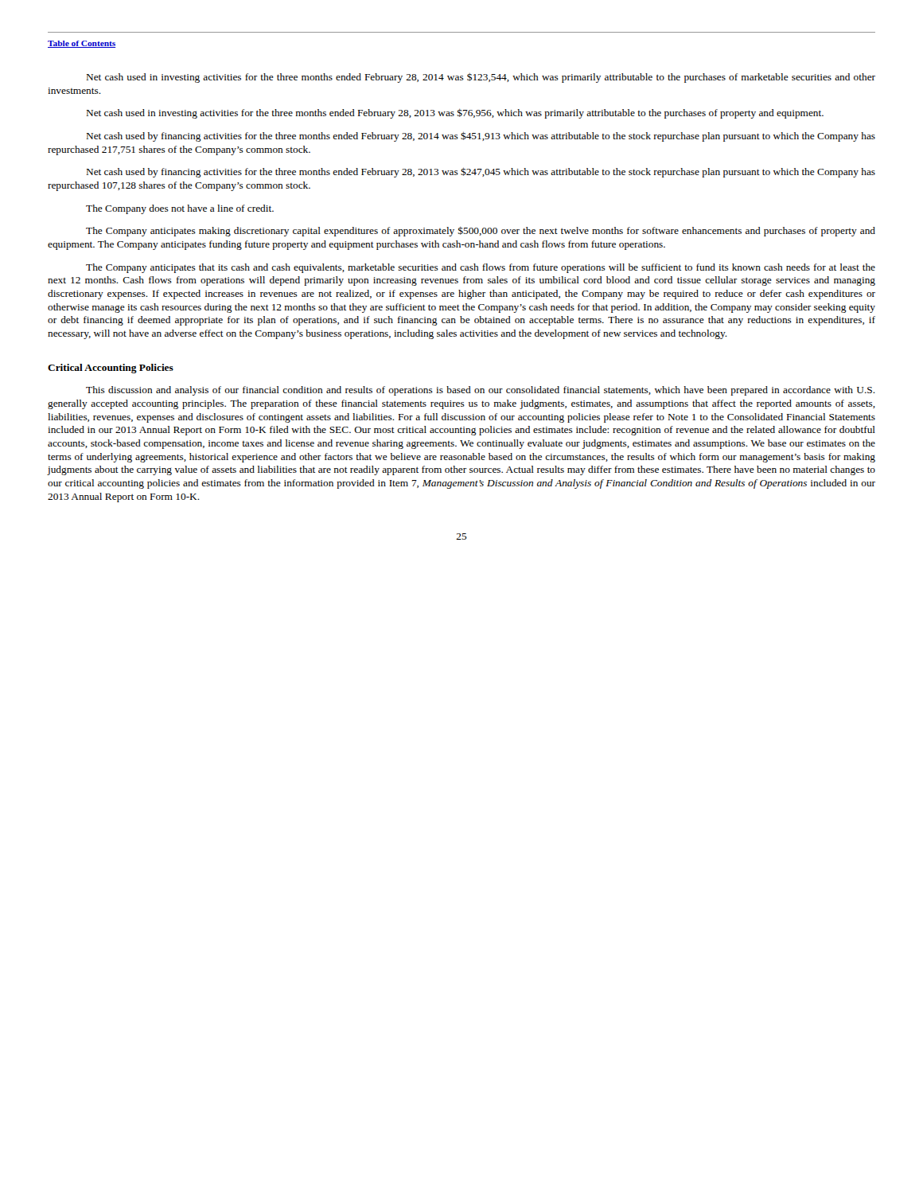Table of Contents
Net cash used in investing activities for the three months ended February 28, 2014 was $123,544, which was primarily attributable to the purchases of marketable securities and other investments.
Net cash used in investing activities for the three months ended February 28, 2013 was $76,956, which was primarily attributable to the purchases of property and equipment.
Net cash used by financing activities for the three months ended February 28, 2014 was $451,913 which was attributable to the stock repurchase plan pursuant to which the Company has repurchased 217,751 shares of the Company’s common stock.
Net cash used by financing activities for the three months ended February 28, 2013 was $247,045 which was attributable to the stock repurchase plan pursuant to which the Company has repurchased 107,128 shares of the Company’s common stock.
The Company does not have a line of credit.
The Company anticipates making discretionary capital expenditures of approximately $500,000 over the next twelve months for software enhancements and purchases of property and equipment. The Company anticipates funding future property and equipment purchases with cash-on-hand and cash flows from future operations.
The Company anticipates that its cash and cash equivalents, marketable securities and cash flows from future operations will be sufficient to fund its known cash needs for at least the next 12 months. Cash flows from operations will depend primarily upon increasing revenues from sales of its umbilical cord blood and cord tissue cellular storage services and managing discretionary expenses. If expected increases in revenues are not realized, or if expenses are higher than anticipated, the Company may be required to reduce or defer cash expenditures or otherwise manage its cash resources during the next 12 months so that they are sufficient to meet the Company’s cash needs for that period. In addition, the Company may consider seeking equity or debt financing if deemed appropriate for its plan of operations, and if such financing can be obtained on acceptable terms. There is no assurance that any reductions in expenditures, if necessary, will not have an adverse effect on the Company’s business operations, including sales activities and the development of new services and technology.
Critical Accounting Policies
This discussion and analysis of our financial condition and results of operations is based on our consolidated financial statements, which have been prepared in accordance with U.S. generally accepted accounting principles. The preparation of these financial statements requires us to make judgments, estimates, and assumptions that affect the reported amounts of assets, liabilities, revenues, expenses and disclosures of contingent assets and liabilities. For a full discussion of our accounting policies please refer to Note 1 to the Consolidated Financial Statements included in our 2013 Annual Report on Form 10-K filed with the SEC. Our most critical accounting policies and estimates include: recognition of revenue and the related allowance for doubtful accounts, stock-based compensation, income taxes and license and revenue sharing agreements. We continually evaluate our judgments, estimates and assumptions. We base our estimates on the terms of underlying agreements, historical experience and other factors that we believe are reasonable based on the circumstances, the results of which form our management’s basis for making judgments about the carrying value of assets and liabilities that are not readily apparent from other sources. Actual results may differ from these estimates. There have been no material changes to our critical accounting policies and estimates from the information provided in Item 7, Management’s Discussion and Analysis of Financial Condition and Results of Operations included in our 2013 Annual Report on Form 10-K.
25